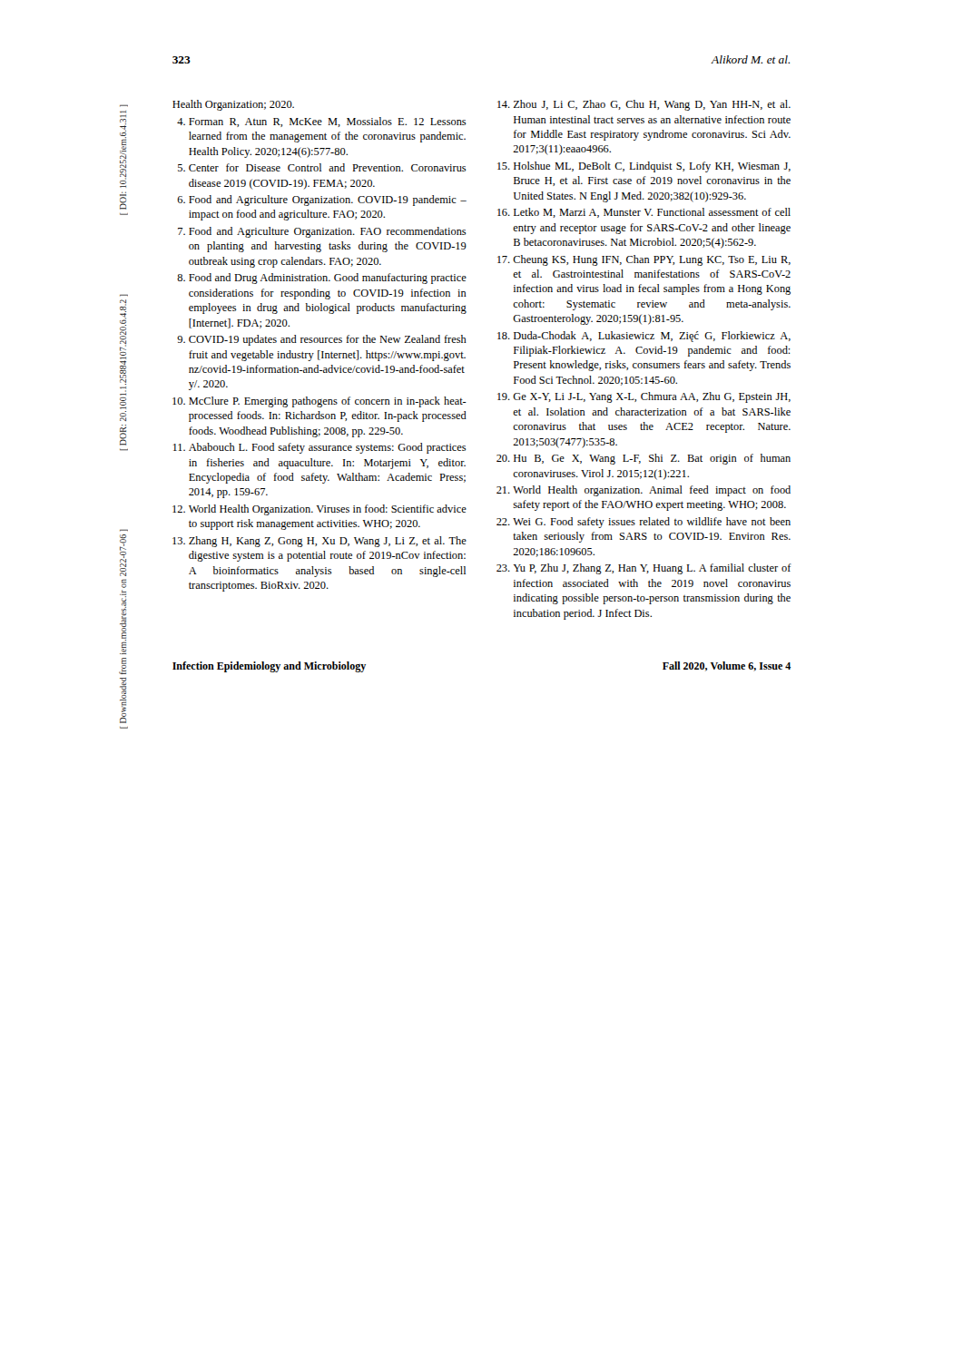[ DOI: 10.29252/iem.6.4.311 ]
[ DOR: 20.1001.1.25884107.2020.6.4.8.2 ]
[ Downloaded from iem.modares.ac.ir on 2022-07-06 ]
323 Alikord M. et al.
Health Organization; 2020.
Forman R, Atun R, McKee M, Mossialos E. 12 Lessons learned from the management of the coronavirus pandemic. Health Policy. 2020;124(6):577-80.
Center for Disease Control and Prevention. Coronavirus disease 2019 (COVID-19). FEMA; 2020.
Food and Agriculture Organization. COVID-19 pandemic – impact on food and agriculture. FAO; 2020.
Food and Agriculture Organization. FAO recommendations on planting and harvesting tasks during the COVID-19 outbreak using crop calendars. FAO; 2020.
Food and Drug Administration. Good manufacturing practice considerations for responding to COVID-19 infection in employees in drug and biological products manufacturing [Internet]. FDA; 2020.
COVID-19 updates and resources for the New Zealand fresh fruit and vegetable industry [Internet]. https://www.mpi.govt.nz/covid-19-information-and-advice/covid-19-and-food-safety/. 2020.
McClure P. Emerging pathogens of concern in in-pack heat-processed foods. In: Richardson P, editor. In-pack processed foods. Woodhead Publishing; 2008, pp. 229-50.
Ababouch L. Food safety assurance systems: Good practices in fisheries and aquaculture. In: Motarjemi Y, editor. Encyclopedia of food safety. Waltham: Academic Press; 2014, pp. 159-67.
World Health Organization. Viruses in food: Scientific advice to support risk management activities. WHO; 2020.
Zhang H, Kang Z, Gong H, Xu D, Wang J, Li Z, et al. The digestive system is a potential route of 2019-nCov infection: A bioinformatics analysis based on single-cell transcriptomes. BioRxiv. 2020.
Zhou J, Li C, Zhao G, Chu H, Wang D, Yan HH-N, et al. Human intestinal tract serves as an alternative infection route for Middle East respiratory syndrome coronavirus. Sci Adv. 2017;3(11):eaao4966.
Holshue ML, DeBolt C, Lindquist S, Lofy KH, Wiesman J, Bruce H, et al. First case of 2019 novel coronavirus in the United States. N Engl J Med. 2020;382(10):929-36.
Letko M, Marzi A, Munster V. Functional assessment of cell entry and receptor usage for SARS-CoV-2 and other lineage B betacoronaviruses. Nat Microbiol. 2020;5(4):562-9.
Cheung KS, Hung IFN, Chan PPY, Lung KC, Tso E, Liu R, et al. Gastrointestinal manifestations of SARS-CoV-2 infection and virus load in fecal samples from a Hong Kong cohort: Systematic review and meta-analysis. Gastroenterology. 2020;159(1):81-95.
Duda-Chodak A, Lukasiewicz M, Zięć G, Florkiewicz A, Filipiak-Florkiewicz A. Covid-19 pandemic and food: Present knowledge, risks, consumers fears and safety. Trends Food Sci Technol. 2020;105:145-60.
Ge X-Y, Li J-L, Yang X-L, Chmura AA, Zhu G, Epstein JH, et al. Isolation and characterization of a bat SARS-like coronavirus that uses the ACE2 receptor. Nature. 2013;503(7477):535-8.
Hu B, Ge X, Wang L-F, Shi Z. Bat origin of human coronaviruses. Virol J. 2015;12(1):221.
World Health organization. Animal feed impact on food safety report of the FAO/WHO expert meeting. WHO; 2008.
Wei G. Food safety issues related to wildlife have not been taken seriously from SARS to COVID-19. Environ Res. 2020;186:109605.
Yu P, Zhu J, Zhang Z, Han Y, Huang L. A familial cluster of infection associated with the 2019 novel coronavirus indicating possible person-to-person transmission during the incubation period. J Infect Dis.
Infection Epidemiology and Microbiology Fall 2020, Volume 6, Issue 4